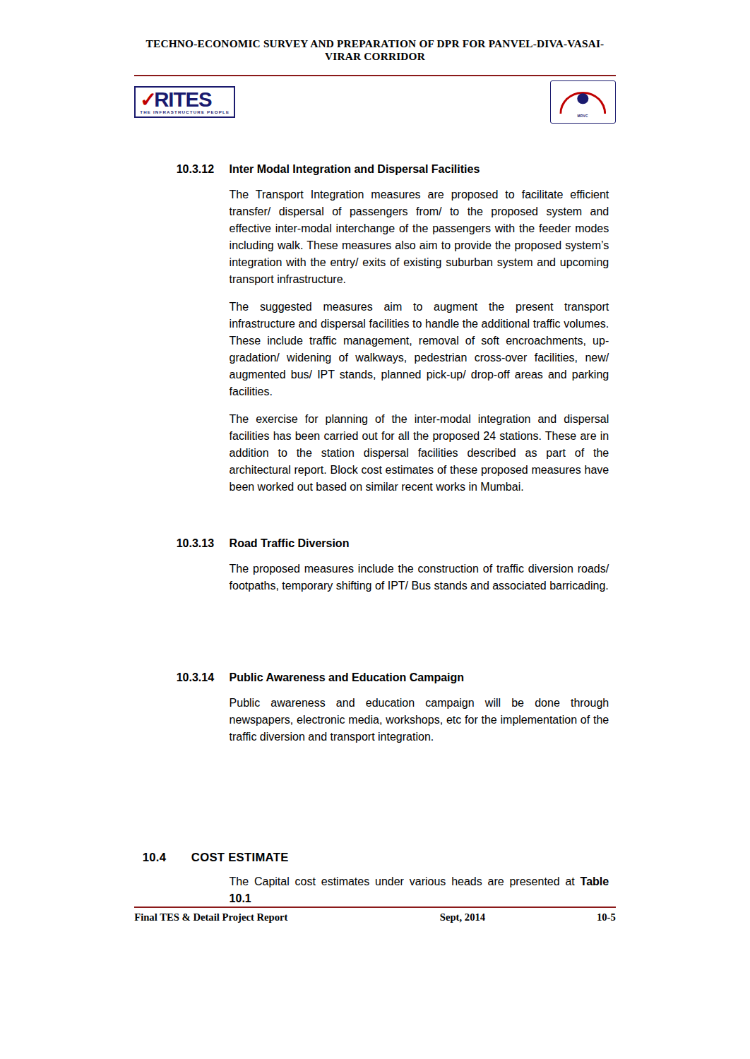TECHNO-ECONOMIC SURVEY AND PREPARATION OF DPR FOR PANVEL-DIVA-VASAI-VIRAR CORRIDOR
✓RITES
THE INFRASTRUCTURE PEOPLE
MRVC
10.3.12 Inter Modal Integration and Dispersal Facilities
The Transport Integration measures are proposed to facilitate efficient transfer/ dispersal of passengers from/ to the proposed system and effective inter-modal interchange of the passengers with the feeder modes including walk. These measures also aim to provide the proposed system’s integration with the entry/ exits of existing suburban system and upcoming transport infrastructure.
The suggested measures aim to augment the present transport infrastructure and dispersal facilities to handle the additional traffic volumes. These include traffic management, removal of soft encroachments, up-gradation/ widening of walkways, pedestrian cross-over facilities, new/ augmented bus/ IPT stands, planned pick-up/ drop-off areas and parking facilities.
The exercise for planning of the inter-modal integration and dispersal facilities has been carried out for all the proposed 24 stations. These are in addition to the station dispersal facilities described as part of the architectural report. Block cost estimates of these proposed measures have been worked out based on similar recent works in Mumbai.
10.3.13 Road Traffic Diversion
The proposed measures include the construction of traffic diversion roads/ footpaths, temporary shifting of IPT/ Bus stands and associated barricading.
10.3.14 Public Awareness and Education Campaign
Public awareness and education campaign will be done through newspapers, electronic media, workshops, etc for the implementation of the traffic diversion and transport integration.
10.4 COST ESTIMATE
The Capital cost estimates under various heads are presented at Table 10.1
Final TES & Detail Project Report Sept, 2014 10-5